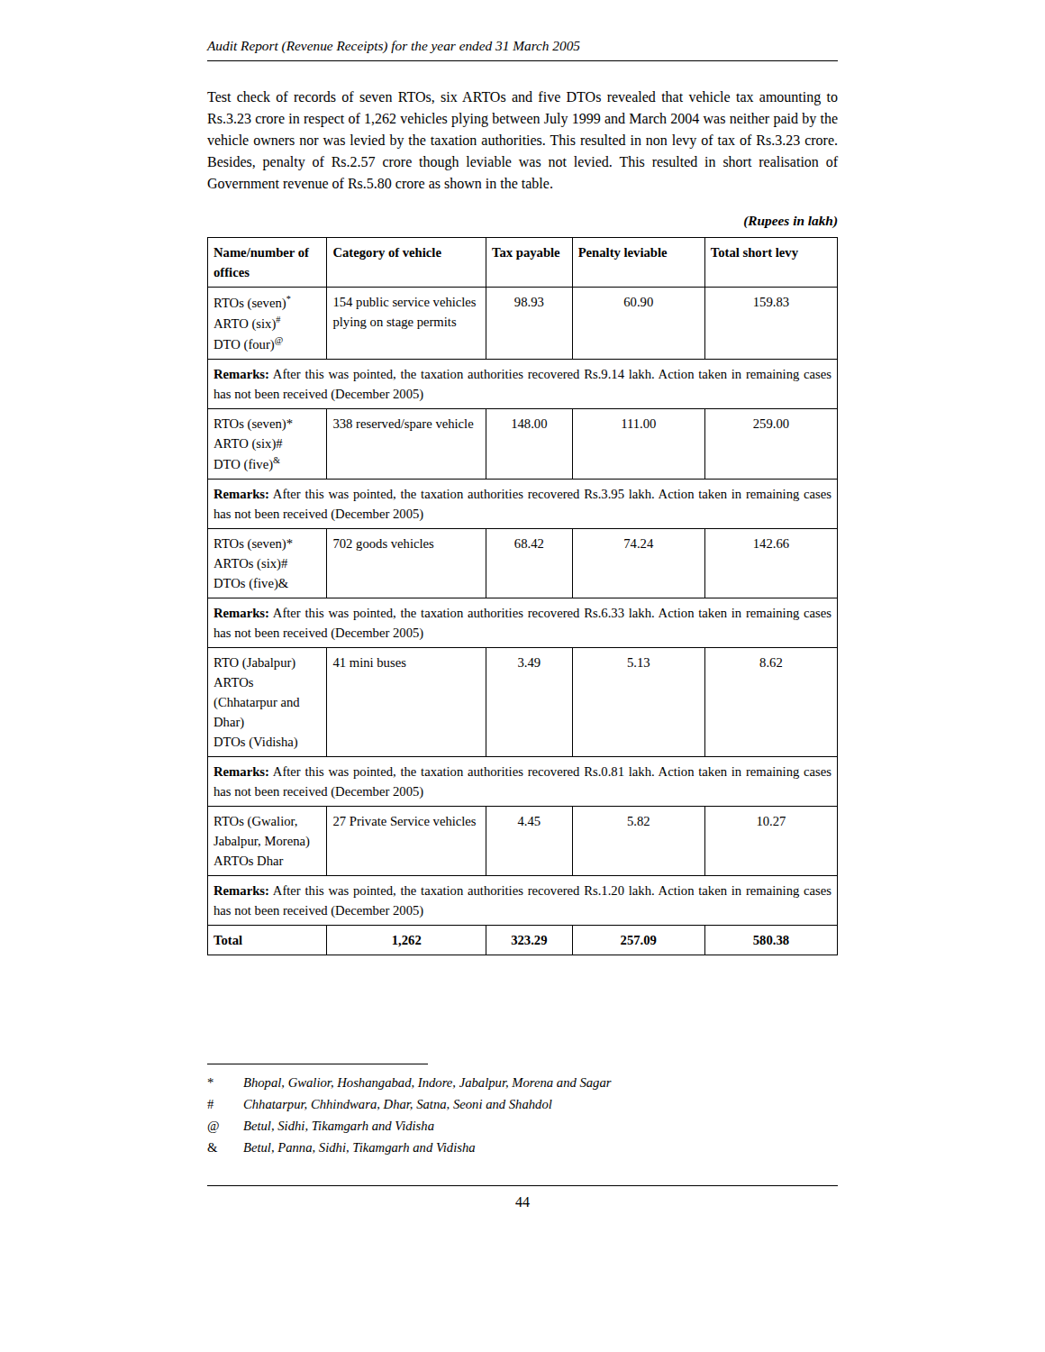Audit Report (Revenue Receipts) for the year ended 31 March 2005
Test check of records of seven RTOs, six ARTOs and five DTOs revealed that vehicle tax amounting to Rs.3.23 crore in respect of 1,262 vehicles plying between July 1999 and March 2004 was neither paid by the vehicle owners nor was levied by the taxation authorities. This resulted in non levy of tax of Rs.3.23 crore. Besides, penalty of Rs.2.57 crore though leviable was not levied. This resulted in short realisation of Government revenue of Rs.5.80 crore as shown in the table.
(Rupees in lakh)
| Name/number of offices | Category of vehicle | Tax payable | Penalty leviable | Total short levy |
| --- | --- | --- | --- | --- |
| RTOs (seven) * ARTO (six) # DTO (four) @ | 154 public service vehicles plying on stage permits | 98.93 | 60.90 | 159.83 |
| Remarks: After this was pointed, the taxation authorities recovered Rs.9.14 lakh. Action taken in remaining cases has not been received (December 2005) |
| RTOs (seven)* ARTO (six)# DTO (five) & | 338 reserved/spare vehicle | 148.00 | 111.00 | 259.00 |
| Remarks: After this was pointed, the taxation authorities recovered Rs.3.95 lakh. Action taken in remaining cases has not been received (December 2005) |
| RTOs (seven)* ARTOs (six)# DTOs (five)& | 702 goods vehicles | 68.42 | 74.24 | 142.66 |
| Remarks: After this was pointed, the taxation authorities recovered Rs.6.33 lakh. Action taken in remaining cases has not been received (December 2005) |
| RTO (Jabalpur) ARTOs (Chhatarpur and Dhar) DTOs (Vidisha) | 41 mini buses | 3.49 | 5.13 | 8.62 |
| Remarks: After this was pointed, the taxation authorities recovered Rs.0.81 lakh. Action taken in remaining cases has not been received (December 2005) |
| RTOs (Gwalior, Jabalpur, Morena) ARTOs Dhar | 27 Private Service vehicles | 4.45 | 5.82 | 10.27 |
| Remarks: After this was pointed, the taxation authorities recovered Rs.1.20 lakh. Action taken in remaining cases has not been received (December 2005) |
| Total | 1,262 | 323.29 | 257.09 | 580.38 |
| * | Bhopal, Gwalior, Hoshangabad, Indore, Jabalpur, Morena and Sagar |
| # | Chhatarpur, Chhindwara, Dhar, Satna, Seoni and Shahdol |
| @ | Betul, Sidhi, Tikamgarh and Vidisha |
| & | Betul, Panna, Sidhi, Tikamgarh and Vidisha |
44